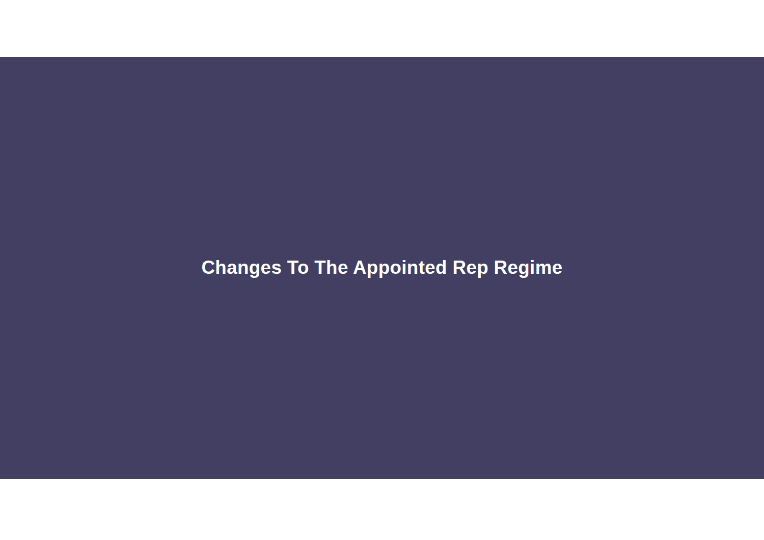Changes To The Appointed Rep Regime